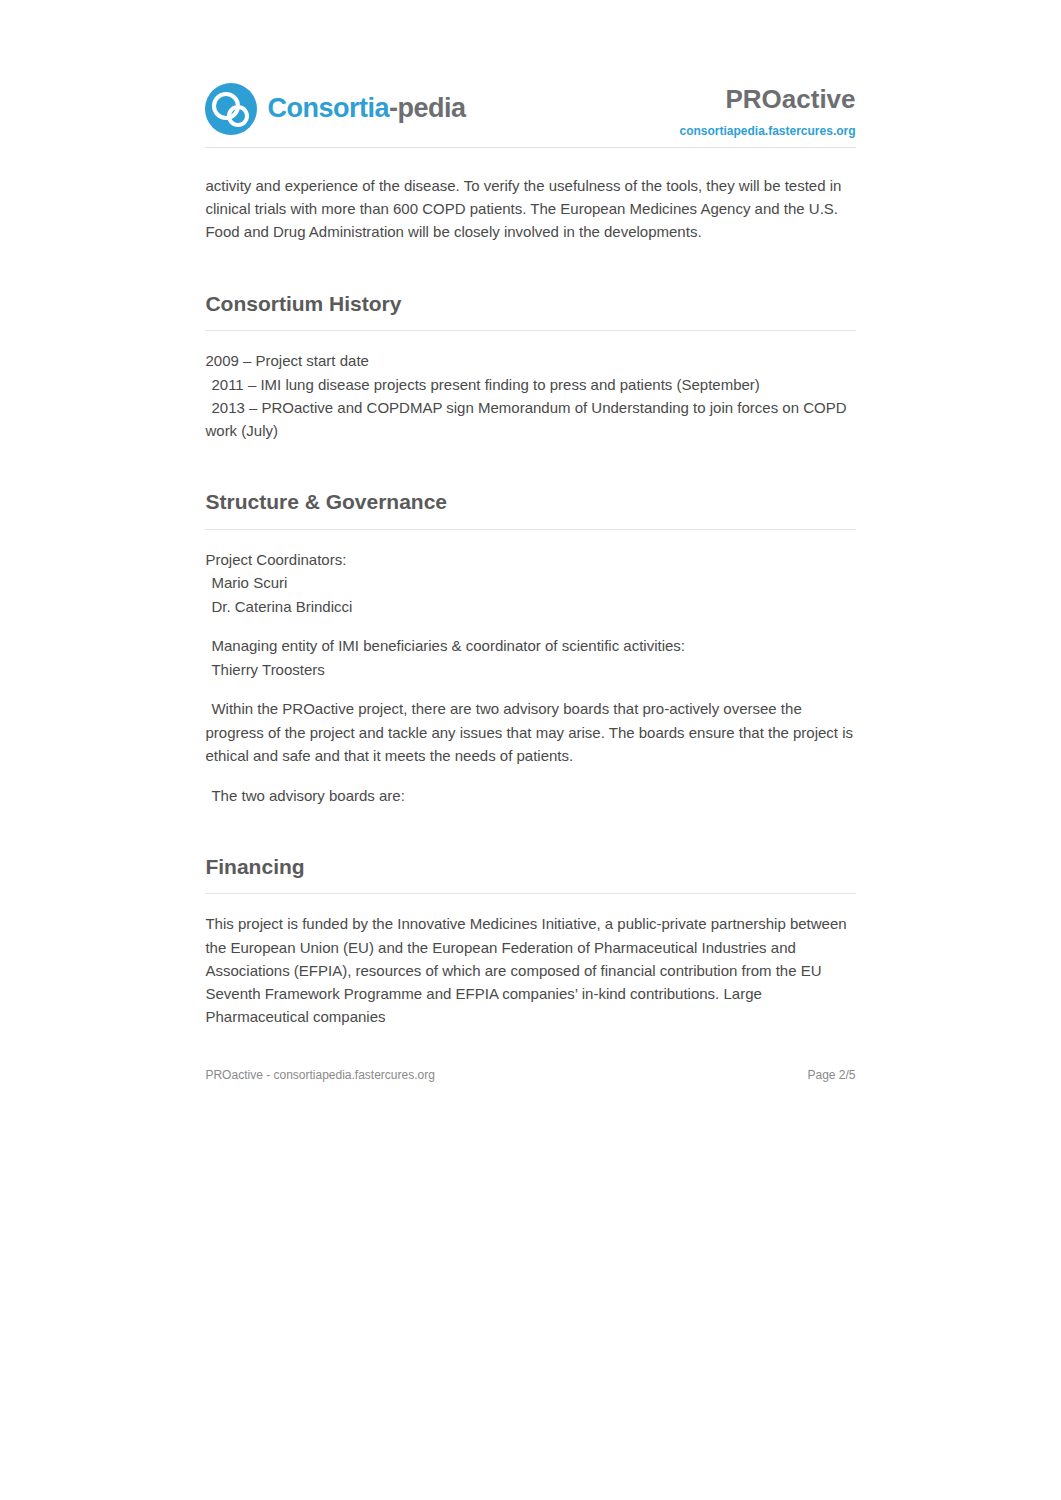Consortia-pedia
PROactive
consortiapedia.fastercures.org
activity and experience of the disease. To verify the usefulness of the tools, they will be tested in clinical trials with more than 600 COPD patients. The European Medicines Agency and the U.S. Food and Drug Administration will be closely involved in the developments.
Consortium History
2009 – Project start date
2011 – IMI lung disease projects present finding to press and patients (September)
2013 – PROactive and COPDMAP sign Memorandum of Understanding to join forces on COPD work (July)
Structure & Governance
Project Coordinators:
Mario Scuri
Dr. Caterina Brindicci
Managing entity of IMI beneficiaries & coordinator of scientific activities:
Thierry Troosters
Within the PROactive project, there are two advisory boards that pro-actively oversee the progress of the project and tackle any issues that may arise. The boards ensure that the project is ethical and safe and that it meets the needs of patients.
The two advisory boards are:
Financing
This project is funded by the Innovative Medicines Initiative, a public-private partnership between the European Union (EU) and the European Federation of Pharmaceutical Industries and Associations (EFPIA), resources of which are composed of financial contribution from the EU Seventh Framework Programme and EFPIA companies’ in-kind contributions. Large Pharmaceutical companies
PROactive - consortiapedia.fastercures.org Page 2/5